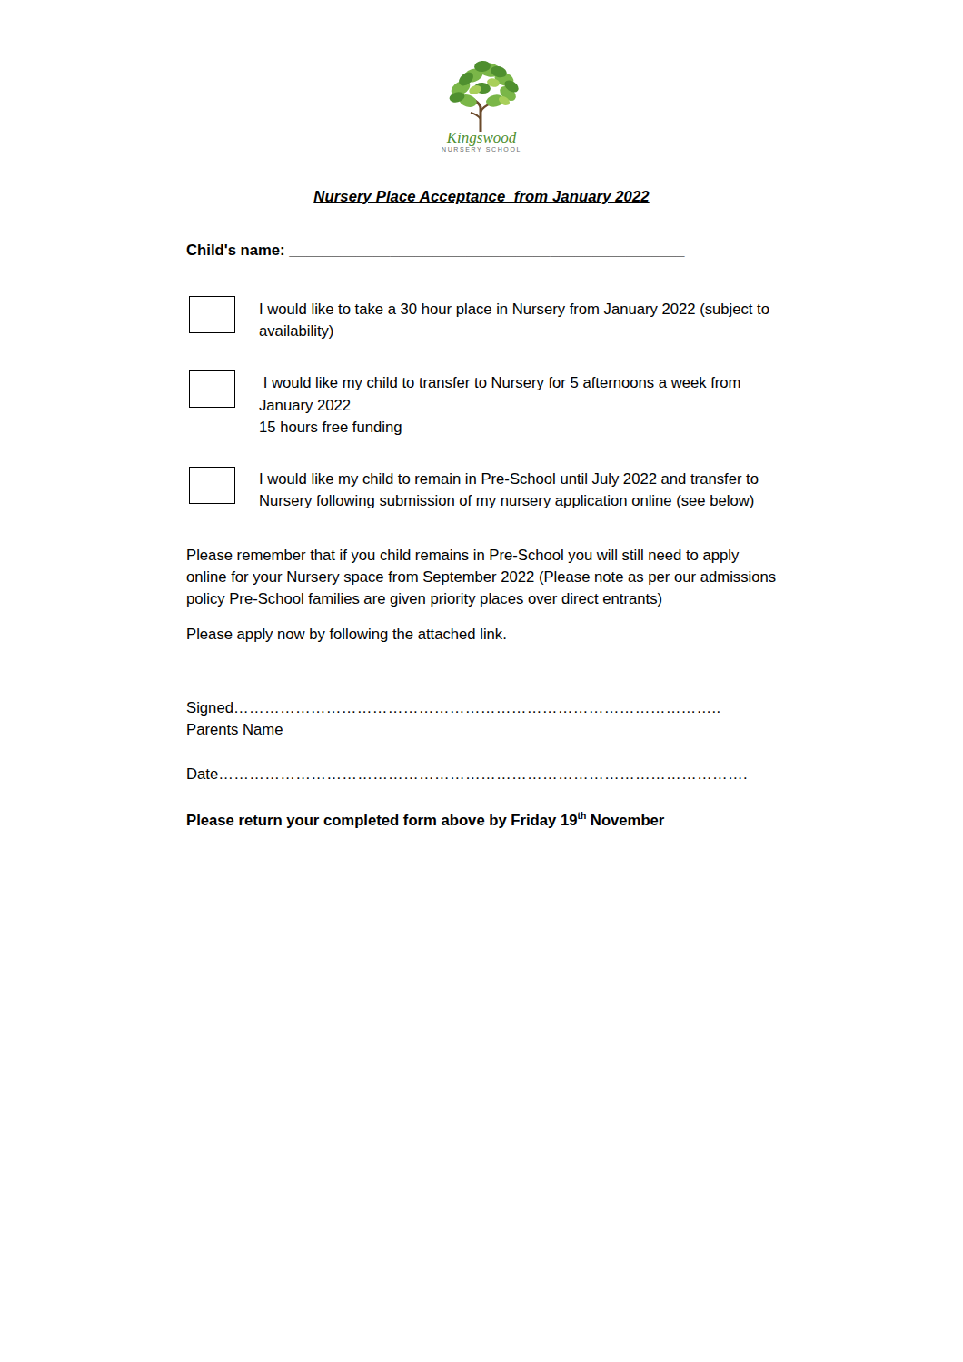Kingswood NURSERY SCHOOL
Nursery Place Acceptance from January 2022
Child's name: _______________________________________________
I would like to take a 30 hour place in Nursery from January 2022 (subject to availability)
I would like my child to transfer to Nursery for 5 afternoons a week from January 2022 15 hours free funding
I would like my child to remain in Pre-School until July 2022 and transfer to Nursery following submission of my nursery application online (see below)
Please remember that if you child remains in Pre-School you will still need to apply online for your Nursery space from September 2022 (Please note as per our admissions policy Pre-School families are given priority places over direct entrants)
Please apply now by following the attached link.
Signed………………………………………………………………………………….. Parents Name
Date………………………………………………………………………………………….
Please return your completed form above by Friday 19th November